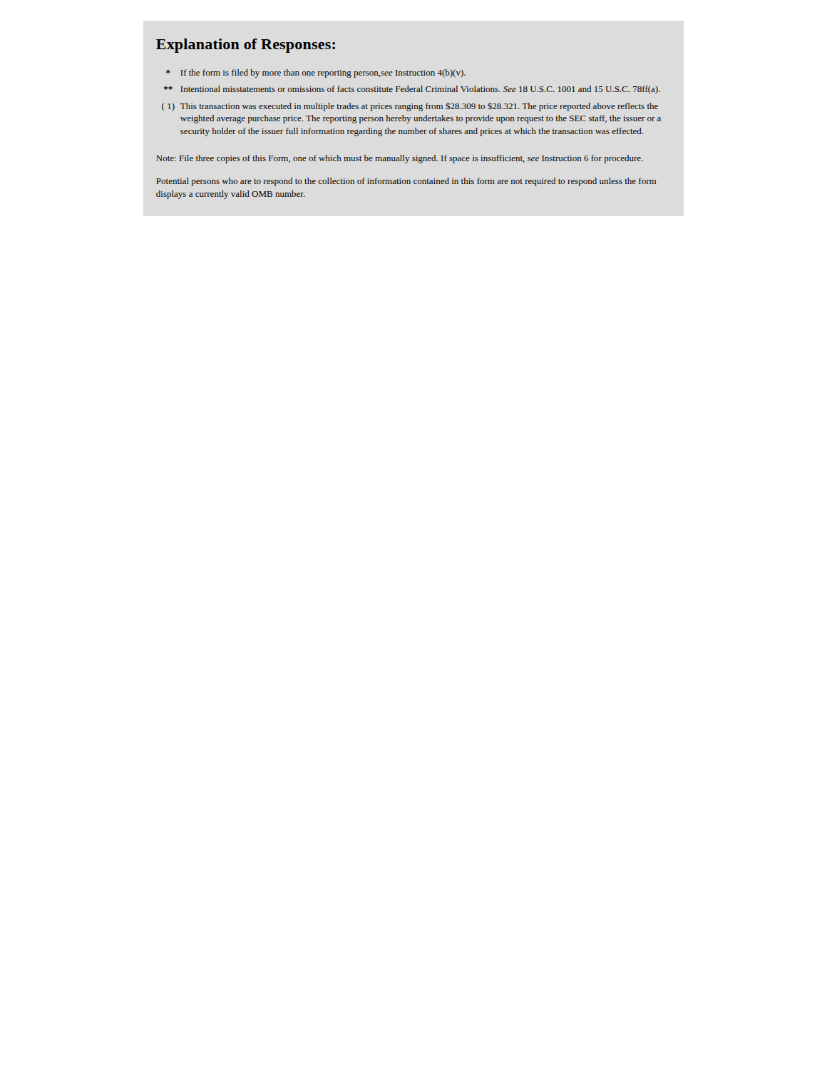Explanation of Responses:
| * | If the form is filed by more than one reporting person, see Instruction 4(b)(v). |
| ** | Intentional misstatements or omissions of facts constitute Federal Criminal Violations. See 18 U.S.C. 1001 and 15 U.S.C. 78ff(a). |
| ( 1) | This transaction was executed in multiple trades at prices ranging from $28.309 to $28.321. The price reported above reflects the weighted average purchase price. The reporting person hereby undertakes to provide upon request to the SEC staff, the issuer or a security holder of the issuer full information regarding the number of shares and prices at which the transaction was effected. |
Note: File three copies of this Form, one of which must be manually signed. If space is insufficient, see Instruction 6 for procedure.
Potential persons who are to respond to the collection of information contained in this form are not required to respond unless the form displays a currently valid OMB number.